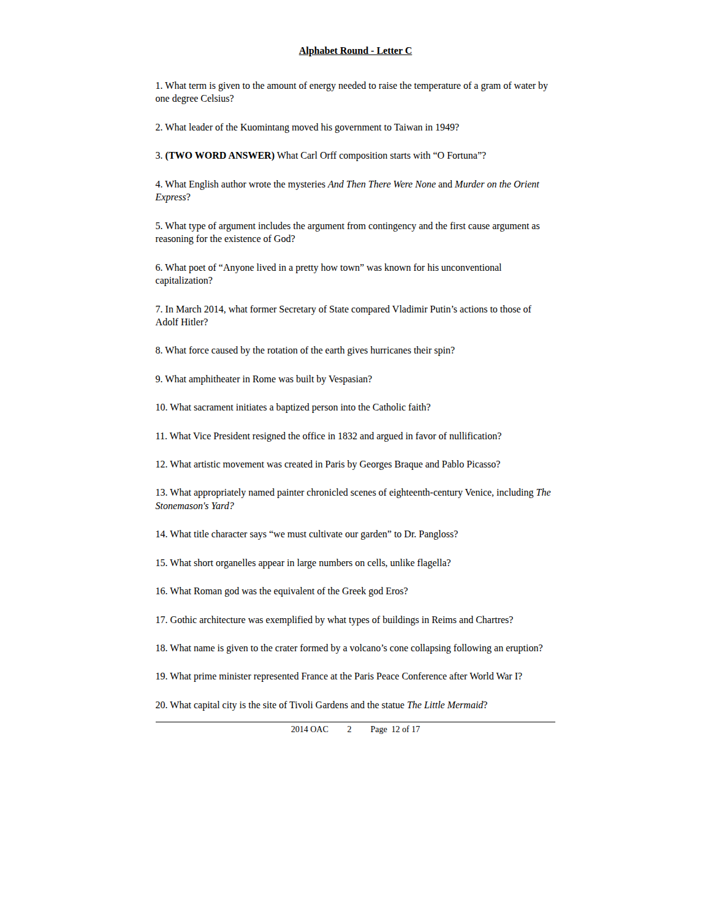Alphabet Round - Letter C
1. What term is given to the amount of energy needed to raise the temperature of a gram of water by one degree Celsius?
2. What leader of the Kuomintang moved his government to Taiwan in 1949?
3. (TWO WORD ANSWER) What Carl Orff composition starts with “O Fortuna”?
4. What English author wrote the mysteries And Then There Were None and Murder on the Orient Express?
5. What type of argument includes the argument from contingency and the first cause argument as reasoning for the existence of God?
6. What poet of “Anyone lived in a pretty how town” was known for his unconventional capitalization?
7. In March 2014, what former Secretary of State compared Vladimir Putin’s actions to those of Adolf Hitler?
8. What force caused by the rotation of the earth gives hurricanes their spin?
9. What amphitheater in Rome was built by Vespasian?
10. What sacrament initiates a baptized person into the Catholic faith?
11. What Vice President resigned the office in 1832 and argued in favor of nullification?
12. What artistic movement was created in Paris by Georges Braque and Pablo Picasso?
13. What appropriately named painter chronicled scenes of eighteenth-century Venice, including The Stonemason's Yard?
14. What title character says “we must cultivate our garden” to Dr. Pangloss?
15. What short organelles appear in large numbers on cells, unlike flagella?
16. What Roman god was the equivalent of the Greek god Eros?
17. Gothic architecture was exemplified by what types of buildings in Reims and Chartres?
18. What name is given to the crater formed by a volcano’s cone collapsing following an eruption?
19. What prime minister represented France at the Paris Peace Conference after World War I?
20. What capital city is the site of Tivoli Gardens and the statue The Little Mermaid?
2014 OAC 2 Page 12 of 17